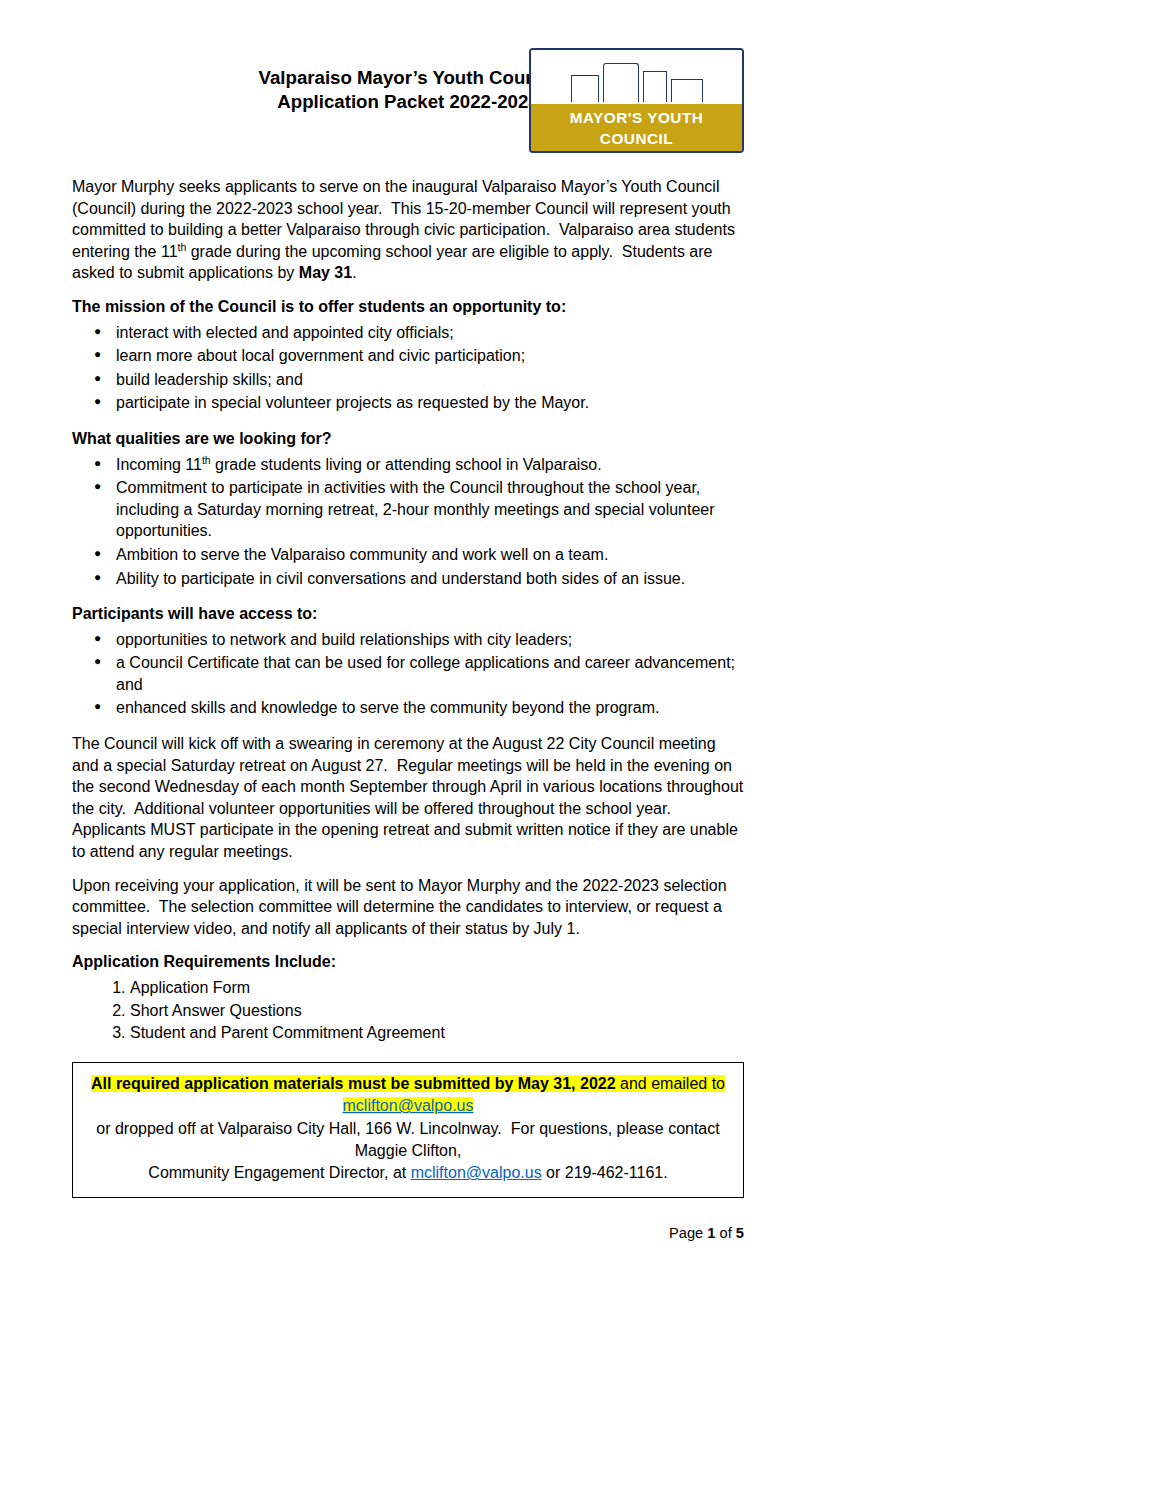MAYOR'S YOUTH COUNCIL
City of Valparaiso
EST. 2021
Valparaiso Mayor’s Youth Council
Application Packet 2022-2023
Mayor Murphy seeks applicants to serve on the inaugural Valparaiso Mayor’s Youth Council (Council) during the 2022-2023 school year. This 15-20-member Council will represent youth committed to building a better Valparaiso through civic participation. Valparaiso area students entering the 11th grade during the upcoming school year are eligible to apply. Students are asked to submit applications by May 31.
The mission of the Council is to offer students an opportunity to:
interact with elected and appointed city officials;
learn more about local government and civic participation;
build leadership skills; and
participate in special volunteer projects as requested by the Mayor.
What qualities are we looking for?
Incoming 11th grade students living or attending school in Valparaiso.
Commitment to participate in activities with the Council throughout the school year, including a Saturday morning retreat, 2-hour monthly meetings and special volunteer opportunities.
Ambition to serve the Valparaiso community and work well on a team.
Ability to participate in civil conversations and understand both sides of an issue.
Participants will have access to:
opportunities to network and build relationships with city leaders;
a Council Certificate that can be used for college applications and career advancement; and
enhanced skills and knowledge to serve the community beyond the program.
The Council will kick off with a swearing in ceremony at the August 22 City Council meeting and a special Saturday retreat on August 27. Regular meetings will be held in the evening on the second Wednesday of each month September through April in various locations throughout the city. Additional volunteer opportunities will be offered throughout the school year. Applicants MUST participate in the opening retreat and submit written notice if they are unable to attend any regular meetings.
Upon receiving your application, it will be sent to Mayor Murphy and the 2022-2023 selection committee. The selection committee will determine the candidates to interview, or request a special interview video, and notify all applicants of their status by July 1.
Application Requirements Include:
Application Form
Short Answer Questions
Student and Parent Commitment Agreement
All required application materials must be submitted by May 31, 2022 and emailed to mclifton@valpo.us
or dropped off at Valparaiso City Hall, 166 W. Lincolnway. For questions, please contact Maggie Clifton,
Community Engagement Director, at mclifton@valpo.us or 219-462-1161.
Page 1 of 5